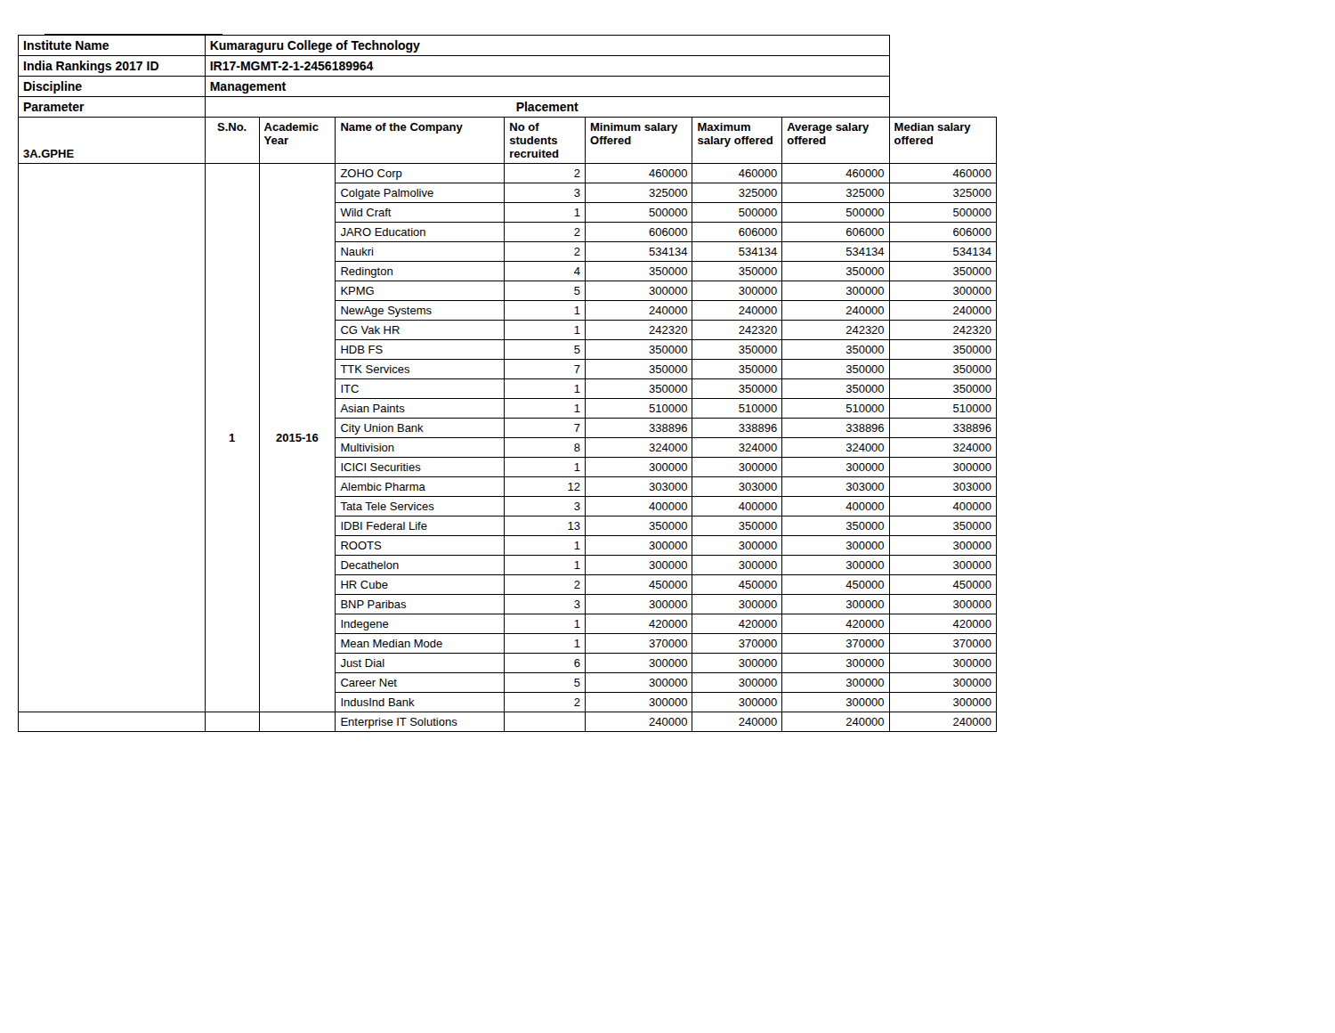| Institute Name | Kumaraguru College of Technology |
| India Rankings 2017 ID | IR17-MGMT-2-1-2456189964 |
| Discipline | Management |
| Parameter | Placement |
| 3A.GPHE | S.No. | Academic Year | Name of the Company | No of students recruited | Minimum salary Offered | Maximum salary offered | Average salary offered | Median salary offered |
| | 1 | 2015-16 | ZOHO Corp | 2 | 460000 | 460000 | 460000 | 460000 |
| Colgate Palmolive | 3 | 325000 | 325000 | 325000 | 325000 |
| Wild Craft | 1 | 500000 | 500000 | 500000 | 500000 |
| JARO Education | 2 | 606000 | 606000 | 606000 | 606000 |
| Naukri | 2 | 534134 | 534134 | 534134 | 534134 |
| Redington | 4 | 350000 | 350000 | 350000 | 350000 |
| KPMG | 5 | 300000 | 300000 | 300000 | 300000 |
| NewAge Systems | 1 | 240000 | 240000 | 240000 | 240000 |
| CG Vak HR | 1 | 242320 | 242320 | 242320 | 242320 |
| HDB FS | 5 | 350000 | 350000 | 350000 | 350000 |
| TTK Services | 7 | 350000 | 350000 | 350000 | 350000 |
| ITC | 1 | 350000 | 350000 | 350000 | 350000 |
| Asian Paints | 1 | 510000 | 510000 | 510000 | 510000 |
| City Union Bank | 7 | 338896 | 338896 | 338896 | 338896 |
| Multivision | 8 | 324000 | 324000 | 324000 | 324000 |
| ICICI Securities | 1 | 300000 | 300000 | 300000 | 300000 |
| Alembic Pharma | 12 | 303000 | 303000 | 303000 | 303000 |
| Tata Tele Services | 3 | 400000 | 400000 | 400000 | 400000 |
| IDBI Federal Life | 13 | 350000 | 350000 | 350000 | 350000 |
| ROOTS | 1 | 300000 | 300000 | 300000 | 300000 |
| Decathelon | 1 | 300000 | 300000 | 300000 | 300000 |
| HR Cube | 2 | 450000 | 450000 | 450000 | 450000 |
| BNP Paribas | 3 | 300000 | 300000 | 300000 | 300000 |
| Indegene | 1 | 420000 | 420000 | 420000 | 420000 |
| Mean Median Mode | 1 | 370000 | 370000 | 370000 | 370000 |
| Just Dial | 6 | 300000 | 300000 | 300000 | 300000 |
| Career Net | 5 | 300000 | 300000 | 300000 | 300000 |
| IndusInd Bank | 2 | 300000 | 300000 | 300000 | 300000 |
| | | | Enterprise IT Solutions | | 240000 | 240000 | 240000 | 240000 |